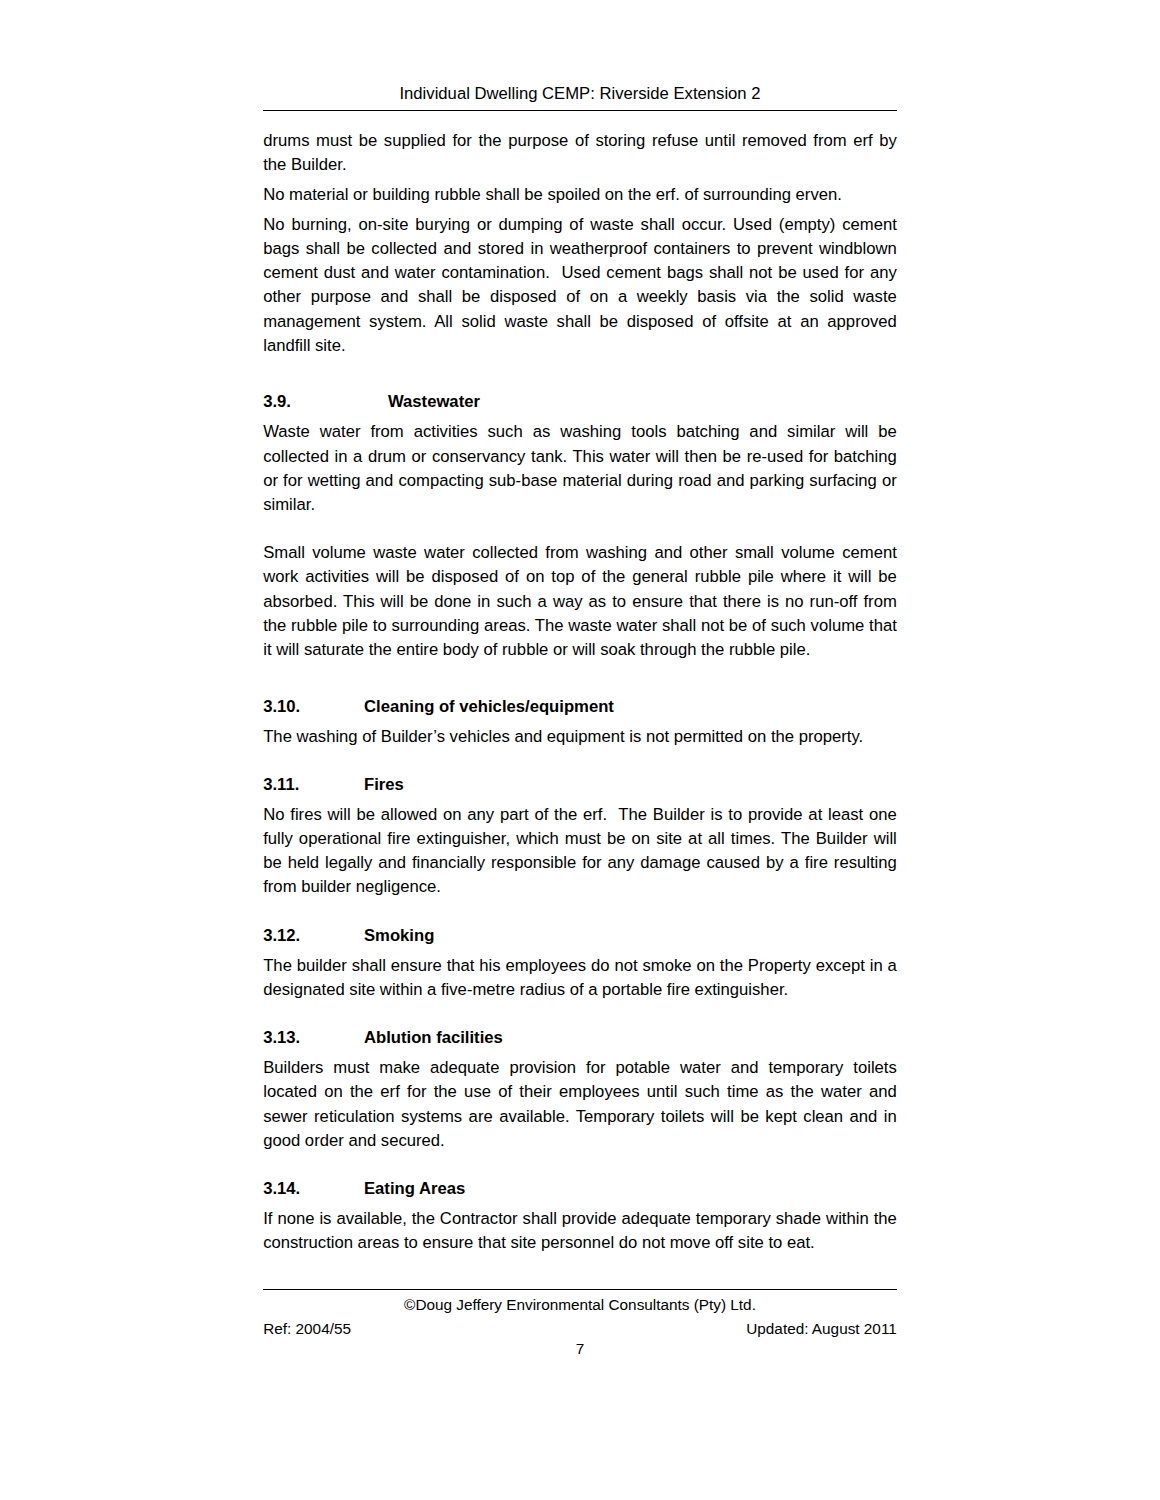Individual Dwelling CEMP: Riverside Extension 2
drums must be supplied for the purpose of storing refuse until removed from erf by the Builder.
No material or building rubble shall be spoiled on the erf. of surrounding erven.
No burning, on-site burying or dumping of waste shall occur. Used (empty) cement bags shall be collected and stored in weatherproof containers to prevent windblown cement dust and water contamination. Used cement bags shall not be used for any other purpose and shall be disposed of on a weekly basis via the solid waste management system. All solid waste shall be disposed of offsite at an approved landfill site.
3.9. Wastewater
Waste water from activities such as washing tools batching and similar will be collected in a drum or conservancy tank. This water will then be re-used for batching or for wetting and compacting sub-base material during road and parking surfacing or similar.
Small volume waste water collected from washing and other small volume cement work activities will be disposed of on top of the general rubble pile where it will be absorbed. This will be done in such a way as to ensure that there is no run-off from the rubble pile to surrounding areas. The waste water shall not be of such volume that it will saturate the entire body of rubble or will soak through the rubble pile.
3.10. Cleaning of vehicles/equipment
The washing of Builder’s vehicles and equipment is not permitted on the property.
3.11. Fires
No fires will be allowed on any part of the erf. The Builder is to provide at least one fully operational fire extinguisher, which must be on site at all times. The Builder will be held legally and financially responsible for any damage caused by a fire resulting from builder negligence.
3.12. Smoking
The builder shall ensure that his employees do not smoke on the Property except in a designated site within a five-metre radius of a portable fire extinguisher.
3.13. Ablution facilities
Builders must make adequate provision for potable water and temporary toilets located on the erf for the use of their employees until such time as the water and sewer reticulation systems are available. Temporary toilets will be kept clean and in good order and secured.
3.14. Eating Areas
If none is available, the Contractor shall provide adequate temporary shade within the construction areas to ensure that site personnel do not move off site to eat.
©Doug Jeffery Environmental Consultants (Pty) Ltd.
Ref: 2004/55 Updated: August 2011
7